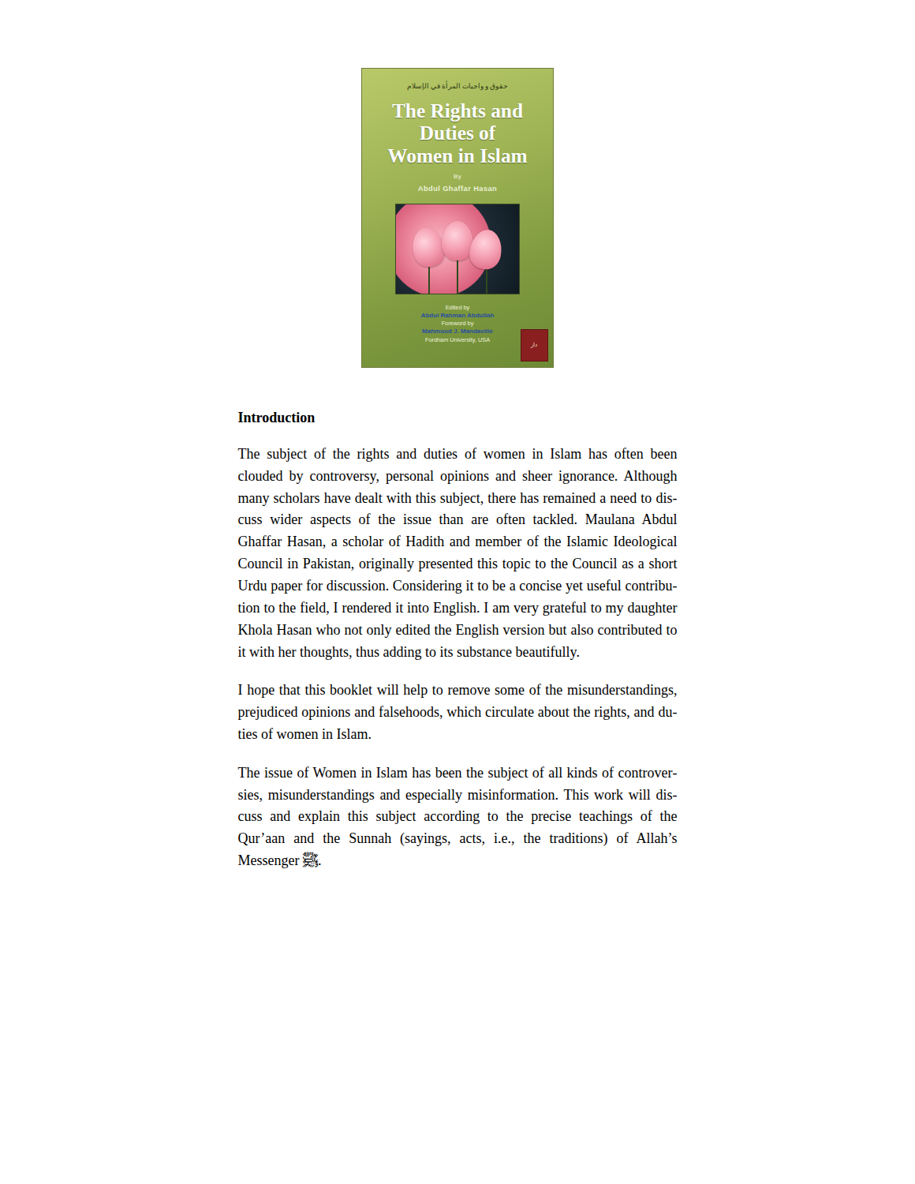حقوق و واجبات المرأة في الإسلام
The Rights and
Duties of
Women in Islam
By
Abdul Ghaffar Hasan
Edited by
Abdul Rahman Abdullah
Foreword by
Mahmoud J. Mandaville
Fordham University, USA
دار
Introduction
The subject of the rights and duties of women in Islam has often been clouded by controversy, personal opinions and sheer ignorance. Although many scholars have dealt with this subject, there has remained a need to discuss wider aspects of the issue than are often tackled. Maulana Abdul Ghaffar Hasan, a scholar of Hadith and member of the Islamic Ideological Council in Pakistan, originally presented this topic to the Council as a short Urdu paper for discussion. Considering it to be a concise yet useful contribution to the field, I rendered it into English. I am very grateful to my daughter Khola Hasan who not only edited the English version but also contributed to it with her thoughts, thus adding to its substance beautifully.
I hope that this booklet will help to remove some of the misunderstandings, prejudiced opinions and falsehoods, which circulate about the rights, and duties of women in Islam.
The issue of Women in Islam has been the subject of all kinds of controversies, misunderstandings and especially misinformation. This work will discuss and explain this subject according to the precise teachings of the Qur’aan and the Sunnah (sayings, acts, i.e., the traditions) of Allah’s Messenger ﷺ.